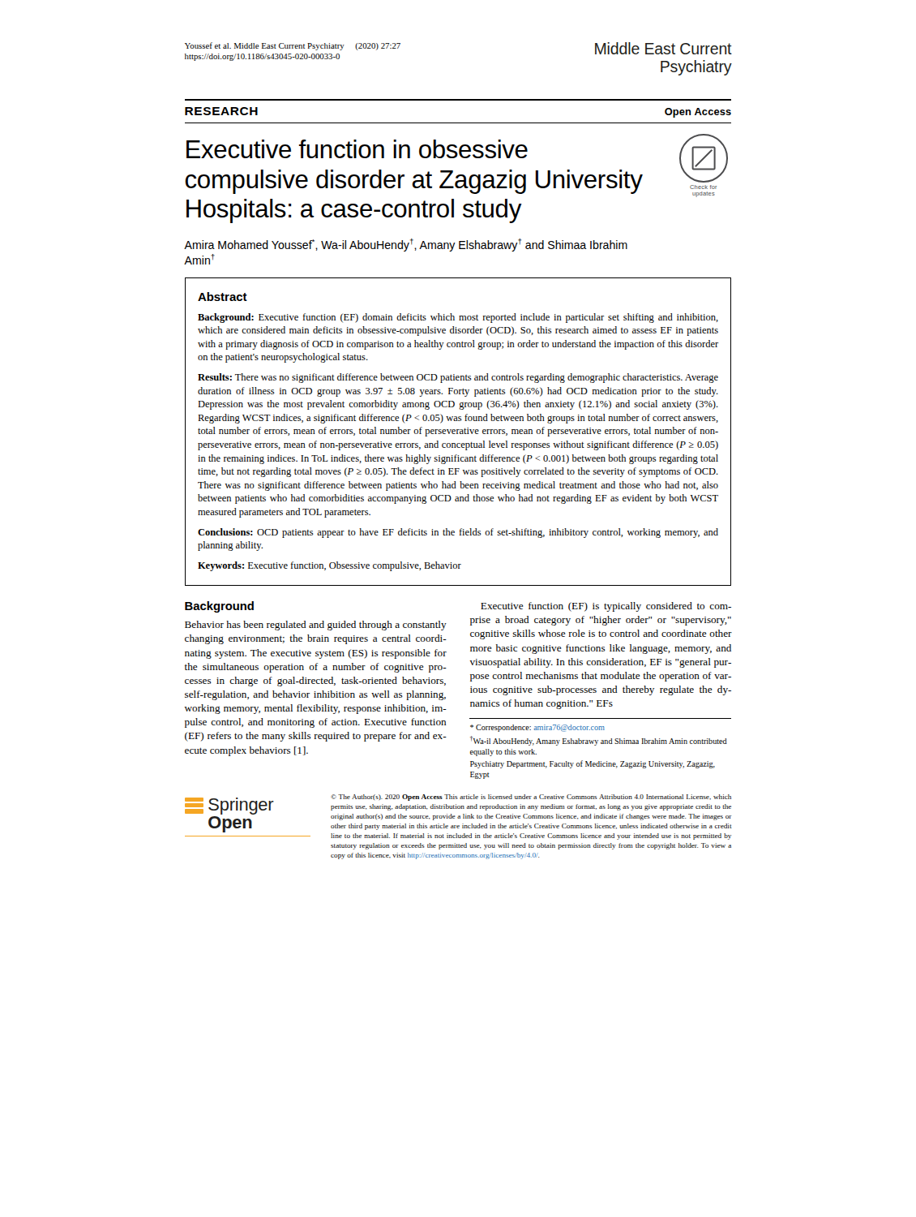Youssef et al. Middle East Current Psychiatry (2020) 27:27 https://doi.org/10.1186/s43045-020-00033-0
Middle East Current Psychiatry
Research
Open Access
Check for
updates
Executive function in obsessive compulsive disorder at Zagazig University Hospitals: a case-control study
Amira Mohamed Youssef*, Wa-il AbouHendy†, Amany Elshabrawy† and Shimaa Ibrahim Amin†
Abstract
Background: Executive function (EF) domain deficits which most reported include in particular set shifting and inhibition, which are considered main deficits in obsessive-compulsive disorder (OCD). So, this research aimed to assess EF in patients with a primary diagnosis of OCD in comparison to a healthy control group; in order to understand the impaction of this disorder on the patient's neuropsychological status.
Results: There was no significant difference between OCD patients and controls regarding demographic characteristics. Average duration of illness in OCD group was 3.97 ± 5.08 years. Forty patients (60.6%) had OCD medication prior to the study. Depression was the most prevalent comorbidity among OCD group (36.4%) then anxiety (12.1%) and social anxiety (3%). Regarding WCST indices, a significant difference (P < 0.05) was found between both groups in total number of correct answers, total number of errors, mean of errors, total number of perseverative errors, mean of perseverative errors, total number of non-perseverative errors, mean of non-perseverative errors, and conceptual level responses without significant difference (P ≥ 0.05) in the remaining indices. In ToL indices, there was highly significant difference (P < 0.001) between both groups regarding total time, but not regarding total moves (P ≥ 0.05). The defect in EF was positively correlated to the severity of symptoms of OCD. There was no significant difference between patients who had been receiving medical treatment and those who had not, also between patients who had comorbidities accompanying OCD and those who had not regarding EF as evident by both WCST measured parameters and TOL parameters.
Conclusions: OCD patients appear to have EF deficits in the fields of set-shifting, inhibitory control, working memory, and planning ability.
Keywords: Executive function, Obsessive compulsive, Behavior
Background
Behavior has been regulated and guided through a constantly changing environment; the brain requires a central coordinating system. The executive system (ES) is responsible for the simultaneous operation of a number of cognitive processes in charge of goal-directed, task-oriented behaviors, self-regulation, and behavior inhibition as well as planning, working memory, mental flexibility, response inhibition, impulse control, and monitoring of action. Executive function (EF) refers to the many skills required to prepare for and execute complex behaviors [1].
Executive function (EF) is typically considered to comprise a broad category of "higher order" or "supervisory," cognitive skills whose role is to control and coordinate other more basic cognitive functions like language, memory, and visuospatial ability. In this consideration, EF is "general purpose control mechanisms that modulate the operation of various cognitive sub-processes and thereby regulate the dynamics of human cognition." EFs
* Correspondence: amira76@doctor.com
†Wa-il AbouHendy, Amany Eshabrawy and Shimaa Ibrahim Amin contributed equally to this work.
Psychiatry Department, Faculty of Medicine, Zagazig University, Zagazig, Egypt
Springer Open
© The Author(s). 2020 Open Access This article is licensed under a Creative Commons Attribution 4.0 International License, which permits use, sharing, adaptation, distribution and reproduction in any medium or format, as long as you give appropriate credit to the original author(s) and the source, provide a link to the Creative Commons licence, and indicate if changes were made. The images or other third party material in this article are included in the article's Creative Commons licence, unless indicated otherwise in a credit line to the material. If material is not included in the article's Creative Commons licence and your intended use is not permitted by statutory regulation or exceeds the permitted use, you will need to obtain permission directly from the copyright holder. To view a copy of this licence, visit http://creativecommons.org/licenses/by/4.0/.